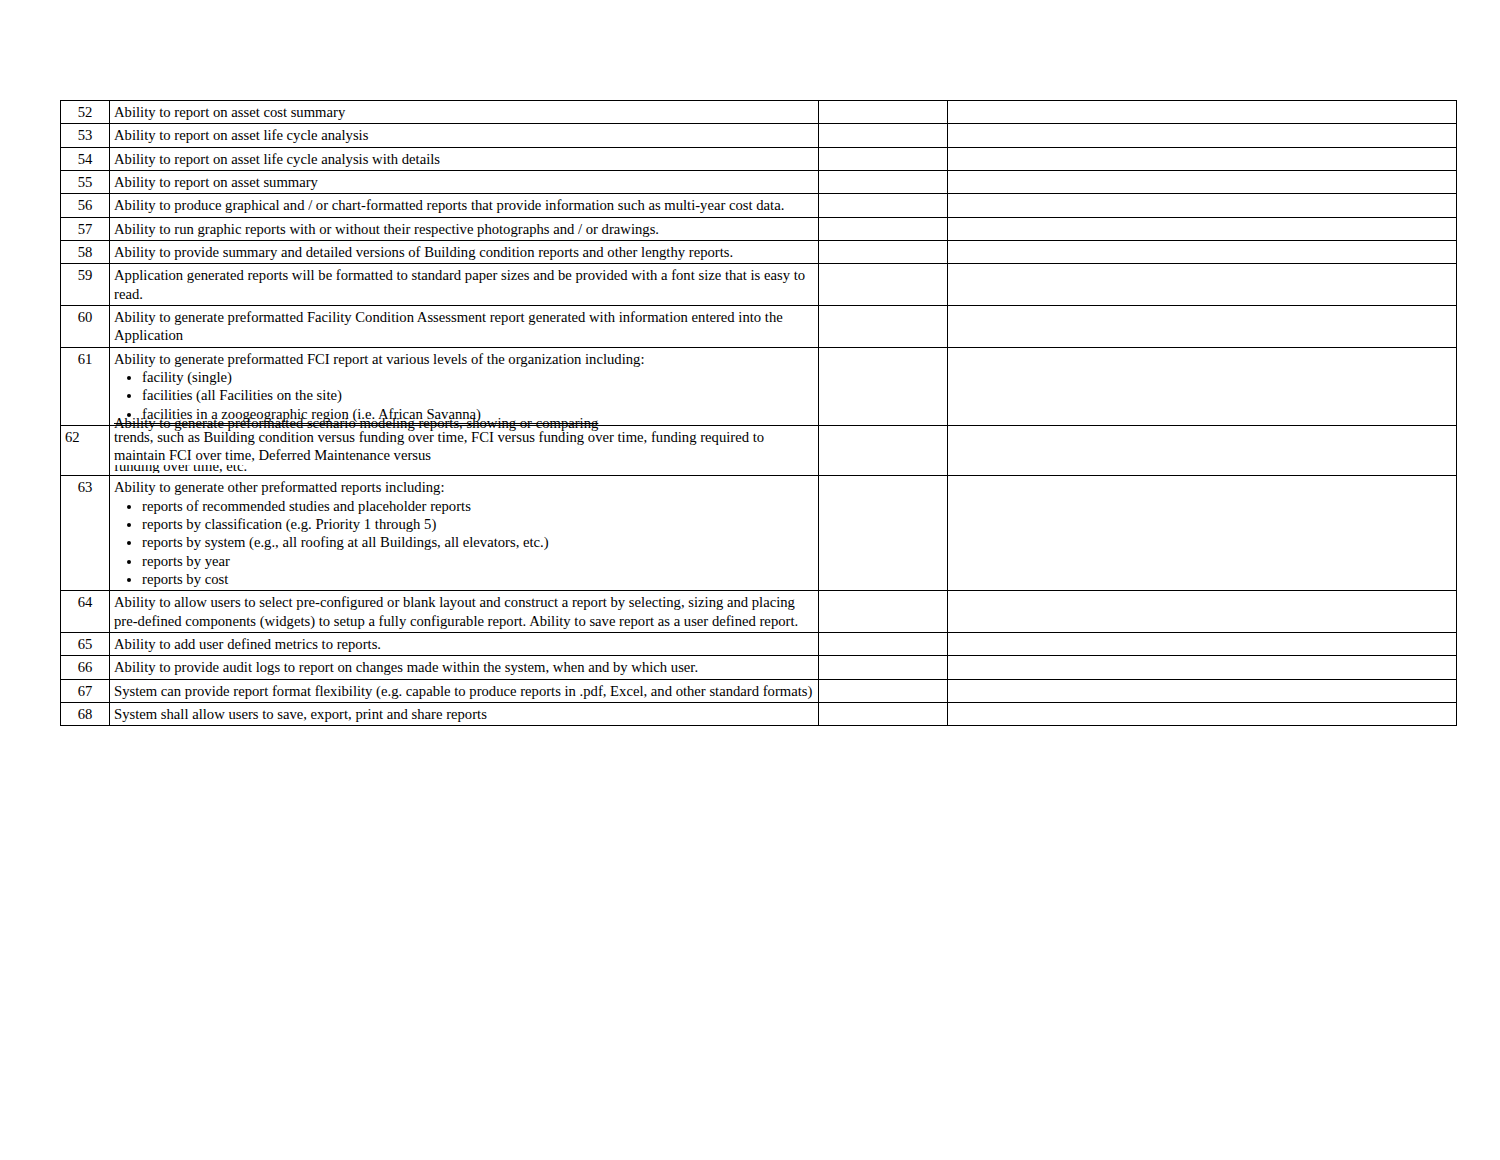| 52 | Ability to report on asset cost summary | | |
| 53 | Ability to report on asset life cycle analysis | | |
| 54 | Ability to report on asset life cycle analysis with details | | |
| 55 | Ability to report on asset summary | | |
| 56 | Ability to produce graphical and / or chart-formatted reports that provide information such as multi-year cost data. | | |
| 57 | Ability to run graphic reports with or without their respective photographs and / or drawings. | | |
| 58 | Ability to provide summary and detailed versions of Building condition reports and other lengthy reports. | | |
| 59 | Application generated reports will be formatted to standard paper sizes and be provided with a font size that is easy to read. | | |
| 60 | Ability to generate preformatted Facility Condition Assessment report generated with information entered into the Application | | |
| 61 | Ability to generate preformatted FCI report at various levels of the organization including: facility (single) facilities (all Facilities on the site) facilities in a zoogeographic region (i.e. African Savanna) | | |
| 62 | Ability to generate preformatted scenario modeling reports, showing or comparing trends, such as Building condition versus funding over time, FCI versus funding over time, funding required to maintain FCI over time, Deferred Maintenance versus funding over time, etc. | | |
| 63 | Ability to generate other preformatted reports including: reports of recommended studies and placeholder reports reports by classification (e.g. Priority 1 through 5) reports by system (e.g., all roofing at all Buildings, all elevators, etc.) reports by year reports by cost | | |
| 64 | Ability to allow users to select pre-configured or blank layout and construct a report by selecting, sizing and placing pre-defined components (widgets) to setup a fully configurable report. Ability to save report as a user defined report. | | |
| 65 | Ability to add user defined metrics to reports. | | |
| 66 | Ability to provide audit logs to report on changes made within the system, when and by which user. | | |
| 67 | System can provide report format flexibility (e.g. capable to produce reports in .pdf, Excel, and other standard formats) | | |
| 68 | System shall allow users to save, export, print and share reports | | |